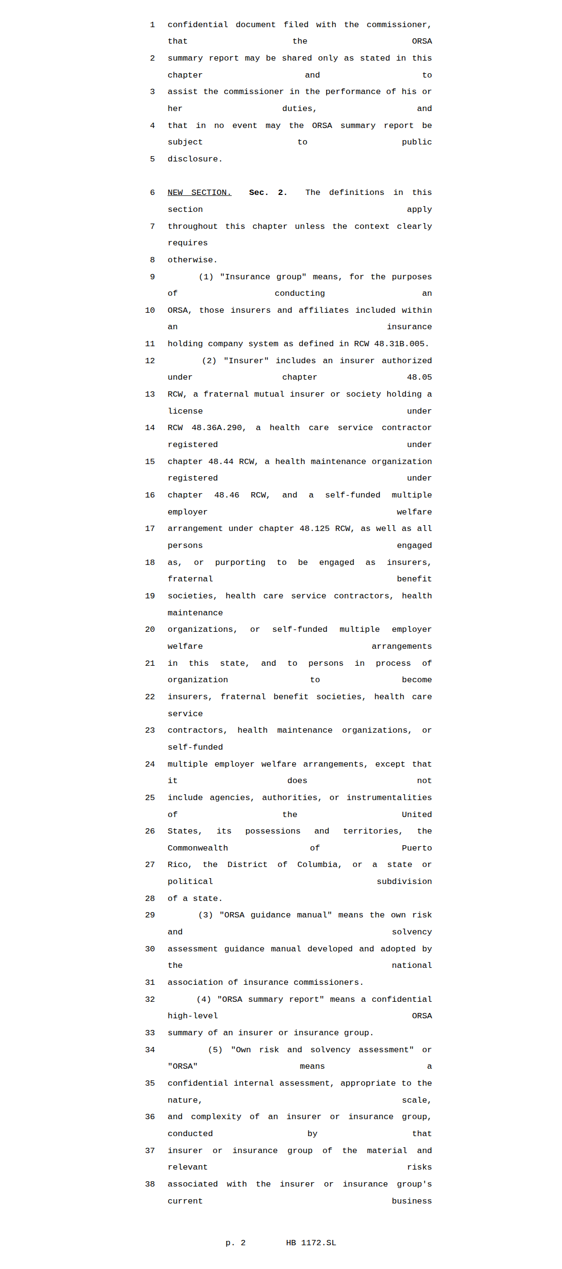1 confidential document filed with the commissioner, that the ORSA
2 summary report may be shared only as stated in this chapter and to
3 assist the commissioner in the performance of his or her duties, and
4 that in no event may the ORSA summary report be subject to public
5 disclosure.
6 NEW SECTION. Sec. 2. The definitions in this section apply
7 throughout this chapter unless the context clearly requires
8 otherwise.
9 (1) "Insurance group" means, for the purposes of conducting an
10 ORSA, those insurers and affiliates included within an insurance
11 holding company system as defined in RCW 48.31B.005.
12 (2) "Insurer" includes an insurer authorized under chapter 48.05
13 RCW, a fraternal mutual insurer or society holding a license under
14 RCW 48.36A.290, a health care service contractor registered under
15 chapter 48.44 RCW, a health maintenance organization registered under
16 chapter 48.46 RCW, and a self-funded multiple employer welfare
17 arrangement under chapter 48.125 RCW, as well as all persons engaged
18 as, or purporting to be engaged as insurers, fraternal benefit
19 societies, health care service contractors, health maintenance
20 organizations, or self-funded multiple employer welfare arrangements
21 in this state, and to persons in process of organization to become
22 insurers, fraternal benefit societies, health care service
23 contractors, health maintenance organizations, or self-funded
24 multiple employer welfare arrangements, except that it does not
25 include agencies, authorities, or instrumentalities of the United
26 States, its possessions and territories, the Commonwealth of Puerto
27 Rico, the District of Columbia, or a state or political subdivision
28 of a state.
29 (3) "ORSA guidance manual" means the own risk and solvency
30 assessment guidance manual developed and adopted by the national
31 association of insurance commissioners.
32 (4) "ORSA summary report" means a confidential high-level ORSA
33 summary of an insurer or insurance group.
34 (5) "Own risk and solvency assessment" or "ORSA" means a
35 confidential internal assessment, appropriate to the nature, scale,
36 and complexity of an insurer or insurance group, conducted by that
37 insurer or insurance group of the material and relevant risks
38 associated with the insurer or insurance group's current business
p. 2 HB 1172.SL